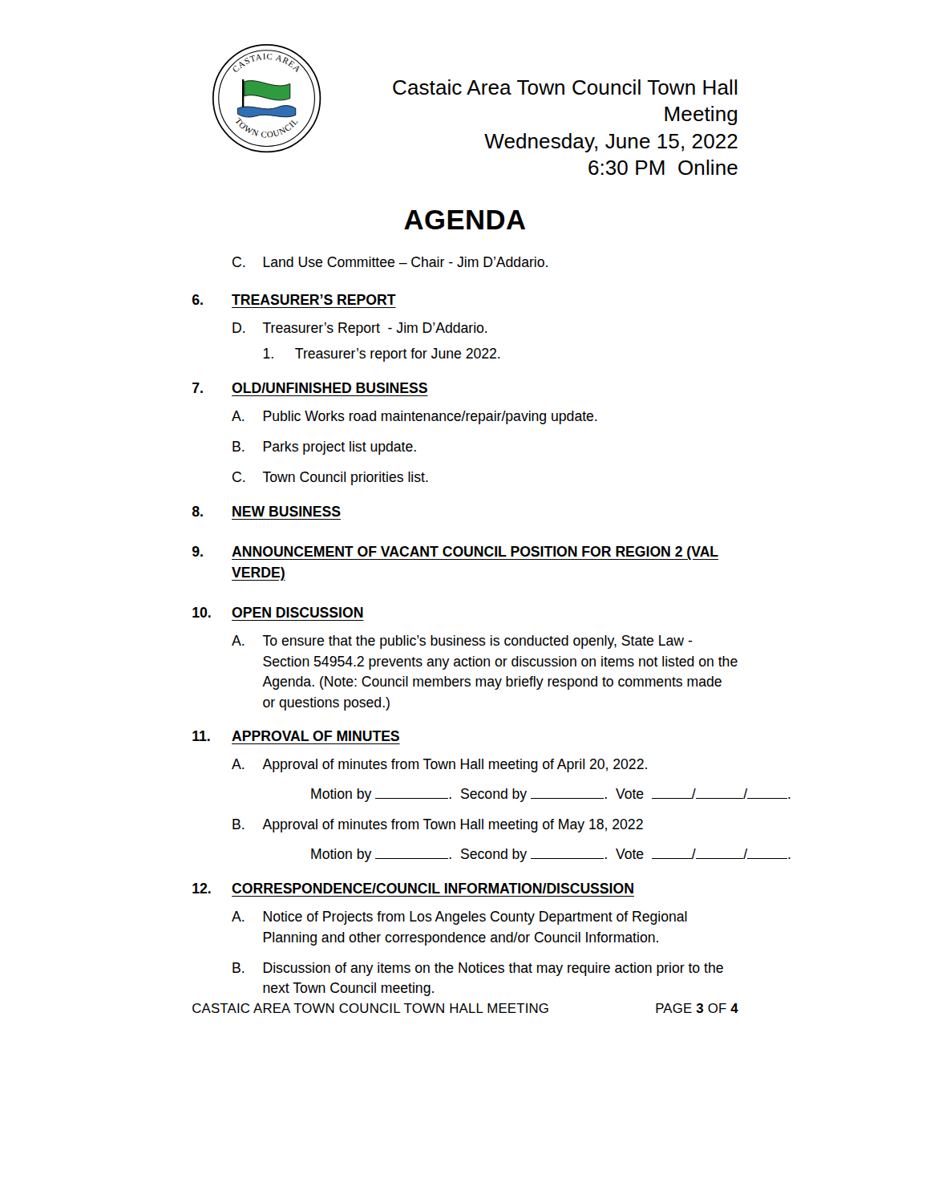CASTAIC AREA TOWN COUNCIL
Castaic Area Town Council Town Hall Meeting
Wednesday, June 15, 2022
6:30 PM Online
AGENDA
C. Land Use Committee – Chair - Jim D’Addario.
6. TREASURER’S REPORT
D. Treasurer’s Report - Jim D’Addario.
1. Treasurer’s report for June 2022.
7. OLD/UNFINISHED BUSINESS
A. Public Works road maintenance/repair/paving update.
B. Parks project list update.
C. Town Council priorities list.
8. NEW BUSINESS
9. ANNOUNCEMENT OF VACANT COUNCIL POSITION FOR REGION 2 (VAL VERDE)
10. OPEN DISCUSSION
A. To ensure that the public’s business is conducted openly, State Law - Section 54954.2 prevents any action or discussion on items not listed on the Agenda. (Note: Council members may briefly respond to comments made or questions posed.)
11. APPROVAL OF MINUTES
A. Approval of minutes from Town Hall meeting of April 20, 2022.
Motion by . Second by . Vote / / .
B. Approval of minutes from Town Hall meeting of May 18, 2022
Motion by . Second by . Vote / / .
12. CORRESPONDENCE/COUNCIL INFORMATION/DISCUSSION
A. Notice of Projects from Los Angeles County Department of Regional Planning and other correspondence and/or Council Information.
B. Discussion of any items on the Notices that may require action prior to the next Town Council meeting.
Castaic Area Town Council Town Hall Meeting
Page 3 of 4